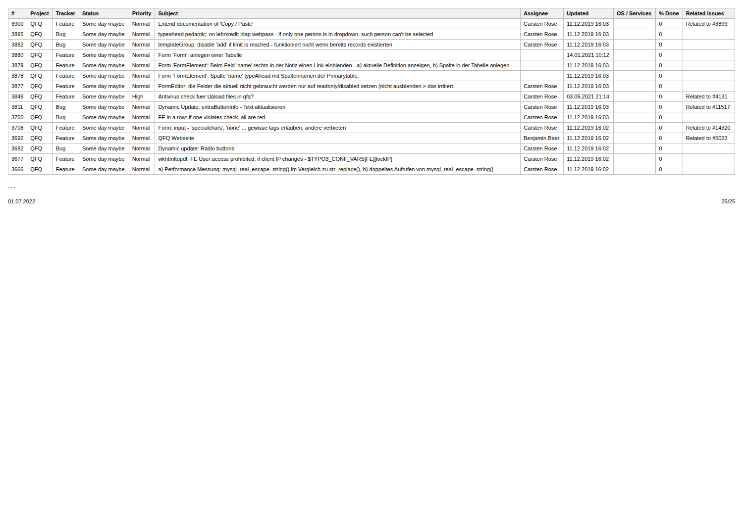| # | Project | Tracker | Status | Priority | Subject | Assignee | Updated | OS / Services | % Done | Related issues |
| --- | --- | --- | --- | --- | --- | --- | --- | --- | --- | --- |
| 3900 | QFQ | Feature | Some day maybe | Normal | Extend documentation of 'Copy / Paste' | Carsten Rose | 11.12.2019 16:03 | | 0 | Related to #3899 |
| 3895 | QFQ | Bug | Some day maybe | Normal | typeahead pedantic: on lehrkredit ldap webpass - if only one person is in dropdown, such person can't be selected | Carsten Rose | 11.12.2019 16:03 | | 0 | |
| 3882 | QFQ | Bug | Some day maybe | Normal | templateGroup: disable 'add' if limit is reached - funktioniert nicht wenn bereits records existierten | Carsten Rose | 11.12.2019 16:03 | | 0 | |
| 3880 | QFQ | Feature | Some day maybe | Normal | Form 'Form': anlegen einer Tabelle | | 14.01.2021 10:12 | | 0 | |
| 3879 | QFQ | Feature | Some day maybe | Normal | Form 'FormElement': Beim Feld 'name' rechts in der Notiz einen Link einblenden - a) aktuelle Definition anzeigen, b) Spalte in der Tabelle anlegen | | 11.12.2019 16:03 | | 0 | |
| 3878 | QFQ | Feature | Some day maybe | Normal | Form 'FormElement': Spalte 'name' typeAhead mit Spaltennamen der Primarytable. | | 11.12.2019 16:03 | | 0 | |
| 3877 | QFQ | Feature | Some day maybe | Normal | FormEditor: die Felder die aktuell nicht gebraucht werden nur auf readonly/disabled setzen (nicht ausblenden > das irritiert. | Carsten Rose | 11.12.2019 16:03 | | 0 | |
| 3848 | QFQ | Feature | Some day maybe | High | Antivirus check fuer Upload files in qfq? | Carsten Rose | 03.05.2021 21:14 | | 0 | Related to #4131 |
| 3811 | QFQ | Bug | Some day maybe | Normal | Dynamic Update: extraButtonInfo - Text aktualisieren | Carsten Rose | 11.12.2019 16:03 | | 0 | Related to #11517 |
| 3750 | QFQ | Bug | Some day maybe | Normal | FE in a row: if one violates check, all are red | Carsten Rose | 11.12.2019 16:03 | | 0 | |
| 3708 | QFQ | Feature | Some day maybe | Normal | Form: input - 'specialchars', 'none' ... gewisse tags erlauben, andere verbieten | Carsten Rose | 11.12.2019 16:02 | | 0 | Related to #14320 |
| 3692 | QFQ | Feature | Some day maybe | Normal | QFQ Webseite | Benjamin Baer | 11.12.2019 16:02 | | 0 | Related to #5033 |
| 3682 | QFQ | Bug | Some day maybe | Normal | Dynamic update: Radio buttons | Carsten Rose | 11.12.2019 16:02 | | 0 | |
| 3677 | QFQ | Feature | Some day maybe | Normal | wkhtmltopdf: FE User access prohibited, if client IP changes - $TYPO3_CONF_VARS[FE][lockIP] | Carsten Rose | 11.12.2019 16:02 | | 0 | |
| 3666 | QFQ | Feature | Some day maybe | Normal | a) Performance Messung: mysql_real_escape_string() im Vergleich zu str_replace(), b) doppeltes Aufrufen von mysql_real_escape_string() | Carsten Rose | 11.12.2019 16:02 | | 0 | |
...
01.07.2022 25/25